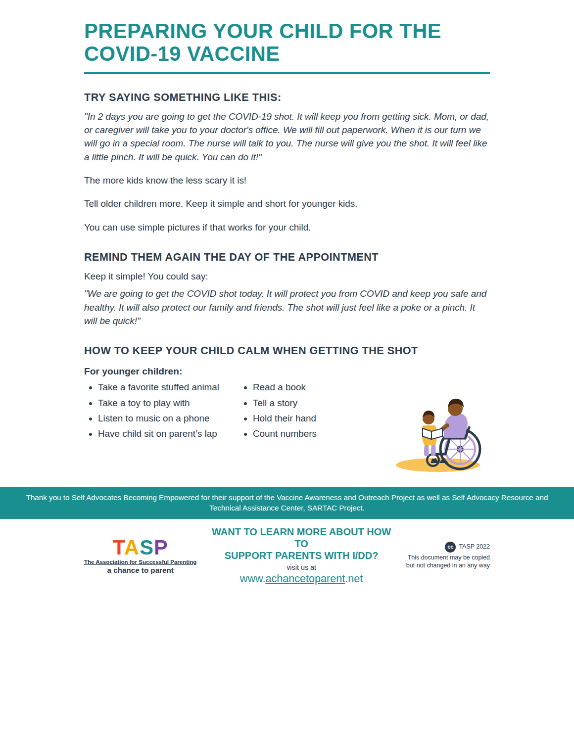Preparing Your Child for the COVID-19 Vaccine
Try saying something like this:
"In 2 days you are going to get the COVID-19 shot. It will keep you from getting sick. Mom, or dad, or caregiver will take you to your doctor's office. We will fill out paperwork. When it is our turn we will go in a special room. The nurse will talk to you. The nurse will give you the shot. It will feel like a little pinch. It will be quick. You can do it!"
The more kids know the less scary it is!
Tell older children more. Keep it simple and short for younger kids.
You can use simple pictures if that works for your child.
Remind them again the day of the appointment
Keep it simple! You could say:
"We are going to get the COVID shot today. It will protect you from COVID and keep you safe and healthy. It will also protect our family and friends. The shot will just feel like a poke or a pinch. It will be quick!"
How to keep your child calm when getting the shot
For younger children:
Take a favorite stuffed animal
Take a toy to play with
Listen to music on a phone
Have child sit on parent’s lap
Read a book
Tell a story
Hold their hand
Count numbers
Thank you to Self Advocates Becoming Empowered for their support of the Vaccine Awareness and Outreach Project as well as Self Advocacy Resource and Technical Assistance Center, SARTAC Project.
TASP
The Association for Successful Parenting
a chance to parent
Want to learn more about how to
support parents with I/DD?
visit us at
www.achancetoparent.net
cc TASP 2022
This document may be copied
but not changed in an any way